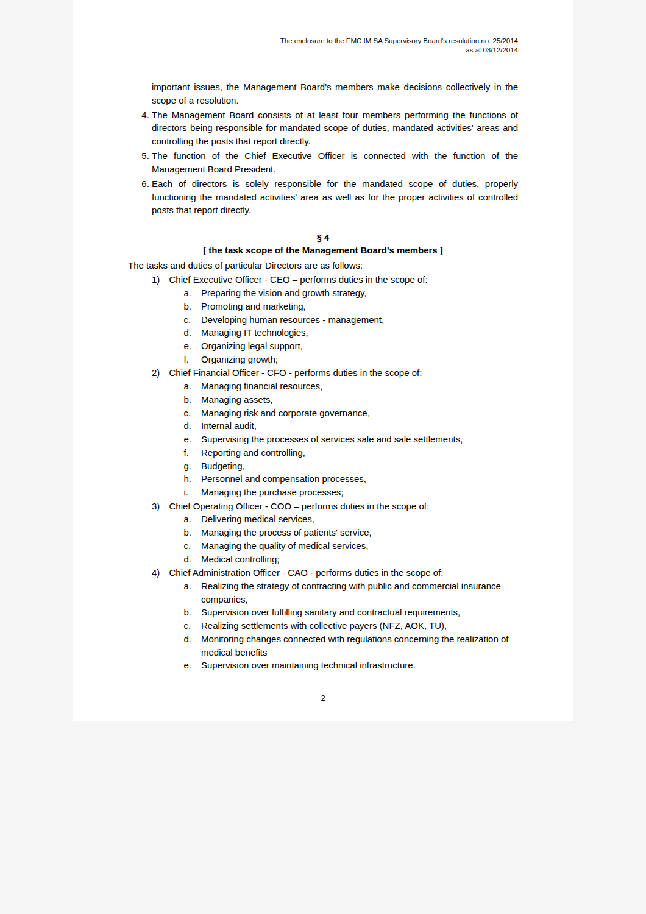The enclosure to the EMC IM SA Supervisory Board's resolution no. 25/2014
as at 03/12/2014
important issues, the Management Board's members make decisions collectively in the scope of a resolution.
The Management Board consists of at least four members performing the functions of directors being responsible for mandated scope of duties, mandated activities' areas and controlling the posts that report directly.
The function of the Chief Executive Officer is connected with the function of the Management Board President.
Each of directors is solely responsible for the mandated scope of duties, properly functioning the mandated activities' area as well as for the proper activities of controlled posts that report directly.
§ 4
[ the task scope of the Management Board's members ]
The tasks and duties of particular Directors are as follows:
Chief Executive Officer - CEO – performs duties in the scope of:
Preparing the vision and growth strategy,
Promoting and marketing,
Developing human resources - management,
Managing IT technologies,
Organizing legal support,
Organizing growth;
Chief Financial Officer - CFO - performs duties in the scope of:
Managing financial resources,
Managing assets,
Managing risk and corporate governance,
Internal audit,
Supervising the processes of services sale and sale settlements,
Reporting and controlling,
Budgeting,
Personnel and compensation processes,
Managing the purchase processes;
Chief Operating Officer - COO – performs duties in the scope of:
Delivering medical services,
Managing the process of patients' service,
Managing the quality of medical services,
Medical controlling;
Chief Administration Officer - CAO - performs duties in the scope of:
Realizing the strategy of contracting with public and commercial insurance companies,
Supervision over fulfilling sanitary and contractual requirements,
Realizing settlements with collective payers (NFZ, AOK, TU),
Monitoring changes connected with regulations concerning the realization of medical benefits
Supervision over maintaining technical infrastructure.
2